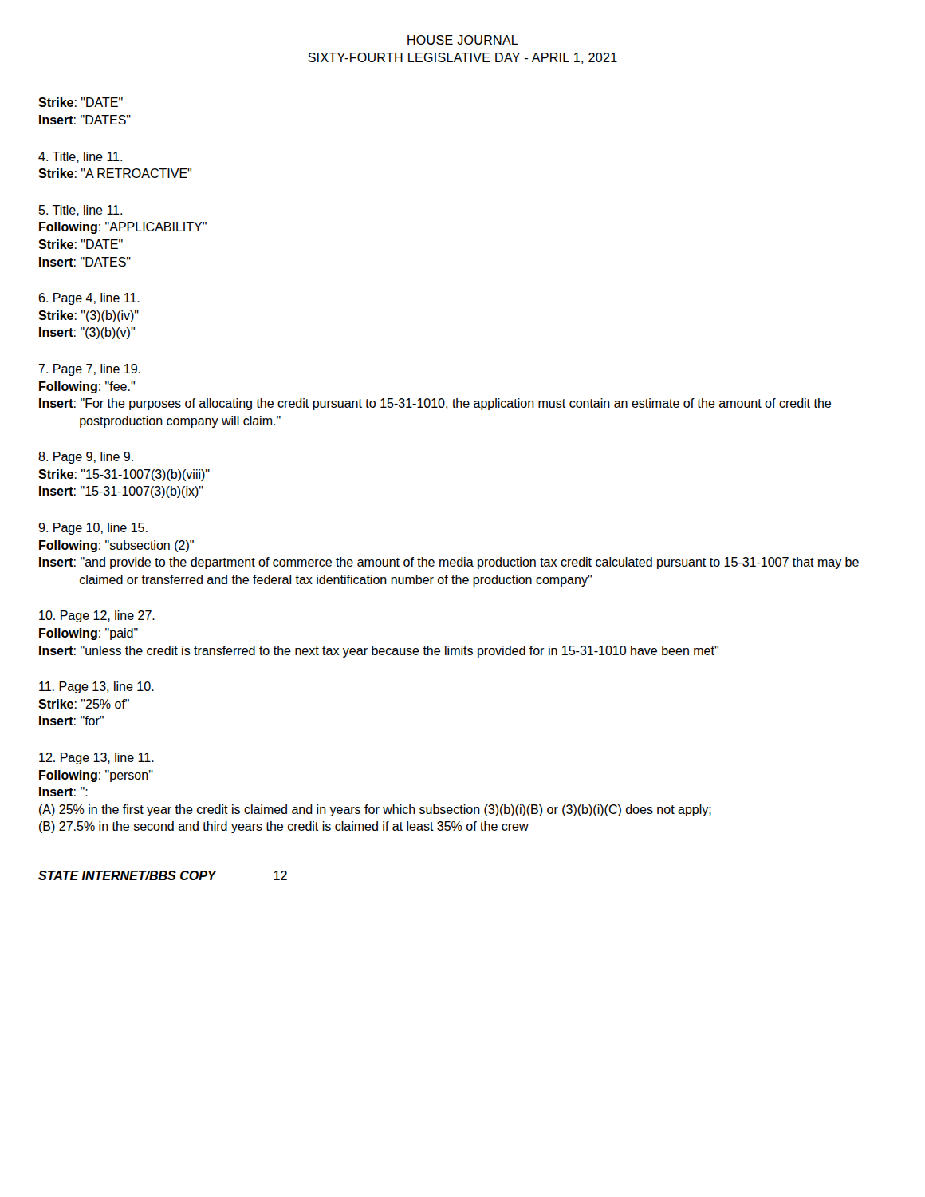HOUSE JOURNAL
SIXTY-FOURTH LEGISLATIVE DAY - APRIL 1, 2021
Strike: "DATE"
Insert: "DATES"
4. Title, line 11.
Strike: "A RETROACTIVE"
5. Title, line 11.
Following: "APPLICABILITY"
Strike: "DATE"
Insert: "DATES"
6. Page 4, line 11.
Strike: "(3)(b)(iv)"
Insert: "(3)(b)(v)"
7. Page 7, line 19.
Following: "fee."
Insert: "For the purposes of allocating the credit pursuant to 15-31-1010, the application must contain an estimate of the amount of credit the postproduction company will claim."
8. Page 9, line 9.
Strike: "15-31-1007(3)(b)(viii)"
Insert: "15-31-1007(3)(b)(ix)"
9. Page 10, line 15.
Following: "subsection (2)"
Insert: "and provide to the department of commerce the amount of the media production tax credit calculated pursuant to 15-31-1007 that may be claimed or transferred and the federal tax identification number of the production company"
10. Page 12, line 27.
Following: "paid"
Insert: "unless the credit is transferred to the next tax year because the limits provided for in 15-31-1010 have been met"
11. Page 13, line 10.
Strike: "25% of"
Insert: "for"
12. Page 13, line 11.
Following: "person"
Insert: ":
(A) 25% in the first year the credit is claimed and in years for which subsection (3)(b)(i)(B) or (3)(b)(i)(C) does not apply;
(B) 27.5% in the second and third years the credit is claimed if at least 35% of the crew
STATE INTERNET/BBS COPY 12